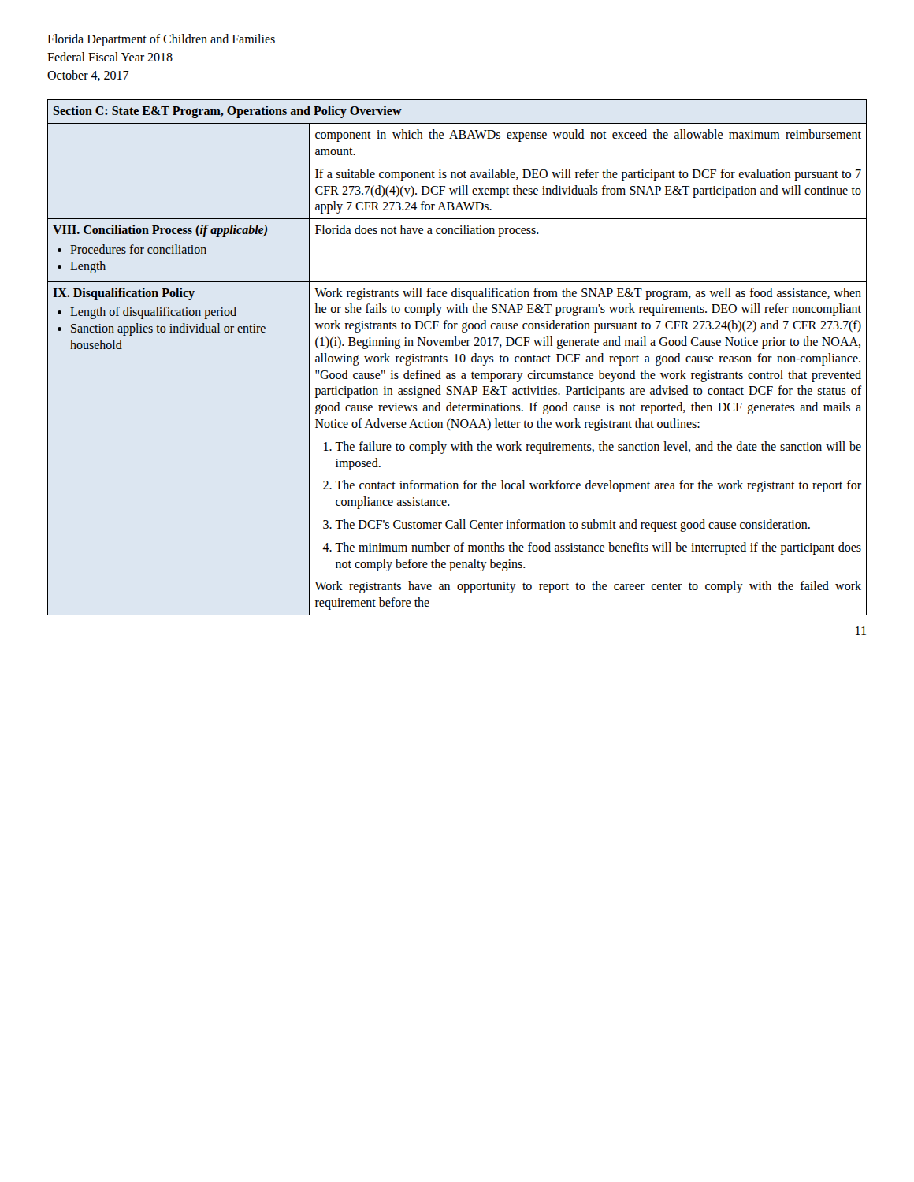Florida Department of Children and Families
Federal Fiscal Year 2018
October 4, 2017
| Section C: State E&T Program, Operations and Policy Overview |
| | component in which the ABAWDs expense would not exceed the allowable maximum reimbursement amount. If a suitable component is not available, DEO will refer the participant to DCF for evaluation pursuant to 7 CFR 273.7(d)(4)(v). DCF will exempt these individuals from SNAP E&T participation and will continue to apply 7 CFR 273.24 for ABAWDs. |
| VIII. Conciliation Process ( if applicable) Procedures for conciliation Length | Florida does not have a conciliation process. |
| IX. Disqualification Policy Length of disqualification period Sanction applies to individual or entire household | Work registrants will face disqualification from the SNAP E&T program, as well as food assistance, when he or she fails to comply with the SNAP E&T program's work requirements. DEO will refer noncompliant work registrants to DCF for good cause consideration pursuant to 7 CFR 273.24(b)(2) and 7 CFR 273.7(f)(1)(i). Beginning in November 2017, DCF will generate and mail a Good Cause Notice prior to the NOAA, allowing work registrants 10 days to contact DCF and report a good cause reason for non-compliance. "Good cause" is defined as a temporary circumstance beyond the work registrants control that prevented participation in assigned SNAP E&T activities. Participants are advised to contact DCF for the status of good cause reviews and determinations. If good cause is not reported, then DCF generates and mails a Notice of Adverse Action (NOAA) letter to the work registrant that outlines: The failure to comply with the work requirements, the sanction level, and the date the sanction will be imposed. The contact information for the local workforce development area for the work registrant to report for compliance assistance. The DCF's Customer Call Center information to submit and request good cause consideration. The minimum number of months the food assistance benefits will be interrupted if the participant does not comply before the penalty begins. Work registrants have an opportunity to report to the career center to comply with the failed work requirement before the |
11